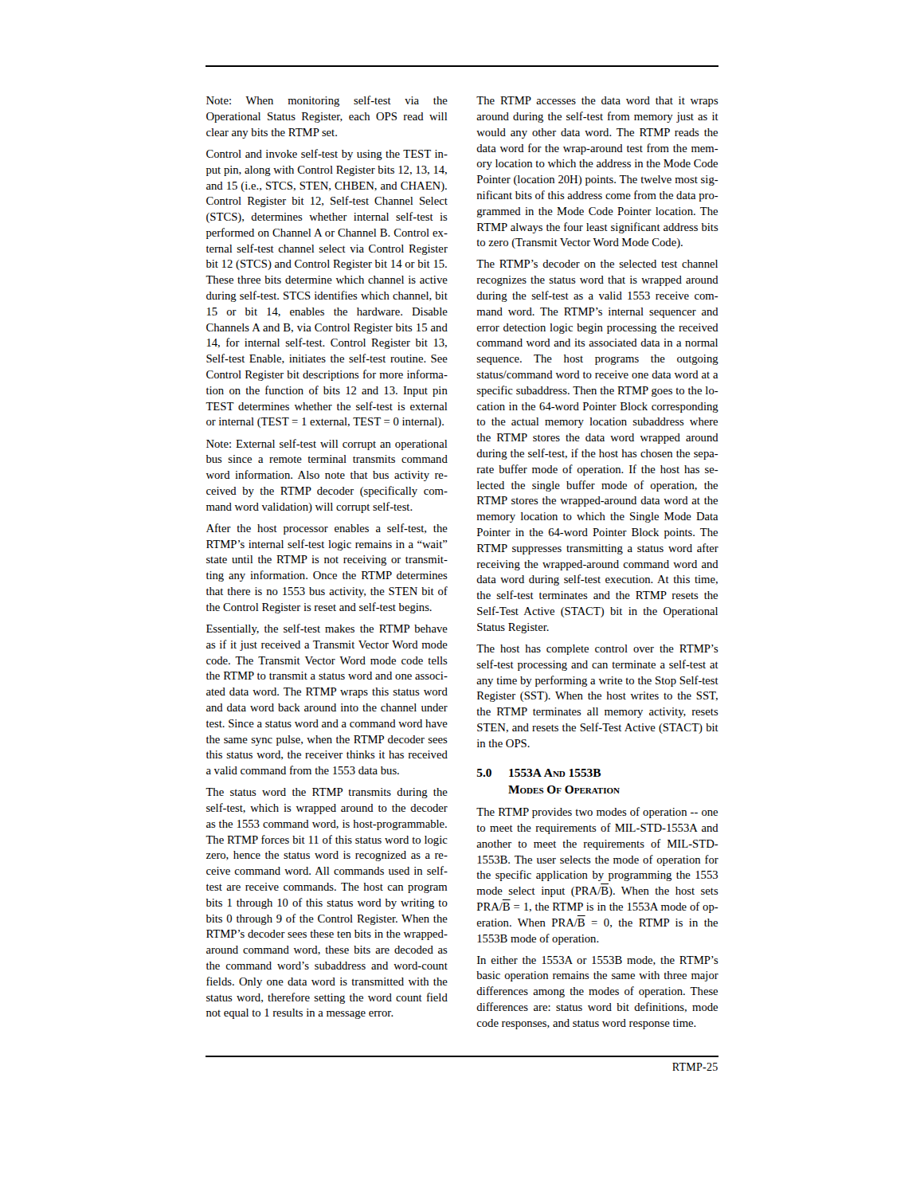Note: When monitoring self-test via the Operational Status Register, each OPS read will clear any bits the RTMP set.
Control and invoke self-test by using the TEST input pin, along with Control Register bits 12, 13, 14, and 15 (i.e., STCS, STEN, CHBEN, and CHAEN). Control Register bit 12, Self-test Channel Select (STCS), determines whether internal self-test is performed on Channel A or Channel B. Control external self-test channel select via Control Register bit 12 (STCS) and Control Register bit 14 or bit 15. These three bits determine which channel is active during self-test. STCS identifies which channel, bit 15 or bit 14, enables the hardware. Disable Channels A and B, via Control Register bits 15 and 14, for internal self-test. Control Register bit 13, Self-test Enable, initiates the self-test routine. See Control Register bit descriptions for more information on the function of bits 12 and 13. Input pin TEST determines whether the self-test is external or internal (TEST = 1 external, TEST = 0 internal).
Note: External self-test will corrupt an operational bus since a remote terminal transmits command word information. Also note that bus activity received by the RTMP decoder (specifically command word validation) will corrupt self-test.
After the host processor enables a self-test, the RTMP’s internal self-test logic remains in a “wait” state until the RTMP is not receiving or transmitting any information. Once the RTMP determines that there is no 1553 bus activity, the STEN bit of the Control Register is reset and self-test begins.
Essentially, the self-test makes the RTMP behave as if it just received a Transmit Vector Word mode code. The Transmit Vector Word mode code tells the RTMP to transmit a status word and one associated data word. The RTMP wraps this status word and data word back around into the channel under test. Since a status word and a command word have the same sync pulse, when the RTMP decoder sees this status word, the receiver thinks it has received a valid command from the 1553 data bus.
The status word the RTMP transmits during the self-test, which is wrapped around to the decoder as the 1553 command word, is host-programmable. The RTMP forces bit 11 of this status word to logic zero, hence the status word is recognized as a receive command word. All commands used in self-test are receive commands. The host can program bits 1 through 10 of this status word by writing to bits 0 through 9 of the Control Register. When the RTMP’s decoder sees these ten bits in the wrapped-around command word, these bits are decoded as the command word’s subaddress and word-count fields. Only one data word is transmitted with the status word, therefore setting the word count field not equal to 1 results in a message error.
The RTMP accesses the data word that it wraps around during the self-test from memory just as it would any other data word. The RTMP reads the data word for the wrap-around test from the memory location to which the address in the Mode Code Pointer (location 20H) points. The twelve most significant bits of this address come from the data programmed in the Mode Code Pointer location. The RTMP always the four least significant address bits to zero (Transmit Vector Word Mode Code).
The RTMP’s decoder on the selected test channel recognizes the status word that is wrapped around during the self-test as a valid 1553 receive command word. The RTMP’s internal sequencer and error detection logic begin processing the received command word and its associated data in a normal sequence. The host programs the outgoing status/command word to receive one data word at a specific subaddress. Then the RTMP goes to the location in the 64-word Pointer Block corresponding to the actual memory location subaddress where the RTMP stores the data word wrapped around during the self-test, if the host has chosen the separate buffer mode of operation. If the host has selected the single buffer mode of operation, the RTMP stores the wrapped-around data word at the memory location to which the Single Mode Data Pointer in the 64-word Pointer Block points. The RTMP suppresses transmitting a status word after receiving the wrapped-around command word and data word during self-test execution. At this time, the self-test terminates and the RTMP resets the Self-Test Active (STACT) bit in the Operational Status Register.
The host has complete control over the RTMP’s self-test processing and can terminate a self-test at any time by performing a write to the Stop Self-test Register (SST). When the host writes to the SST, the RTMP terminates all memory activity, resets STEN, and resets the Self-Test Active (STACT) bit in the OPS.
5.01553A And 1553B
Modes Of Operation
The RTMP provides two modes of operation -- one to meet the requirements of MIL-STD-1553A and another to meet the requirements of MIL-STD-1553B. The user selects the mode of operation for the specific application by programming the 1553 mode select input (PRA/B). When the host sets PRA/B = 1, the RTMP is in the 1553A mode of operation. When PRA/B = 0, the RTMP is in the 1553B mode of operation.
In either the 1553A or 1553B mode, the RTMP’s basic operation remains the same with three major differences among the modes of operation. These differences are: status word bit definitions, mode code responses, and status word response time.
RTMP-25